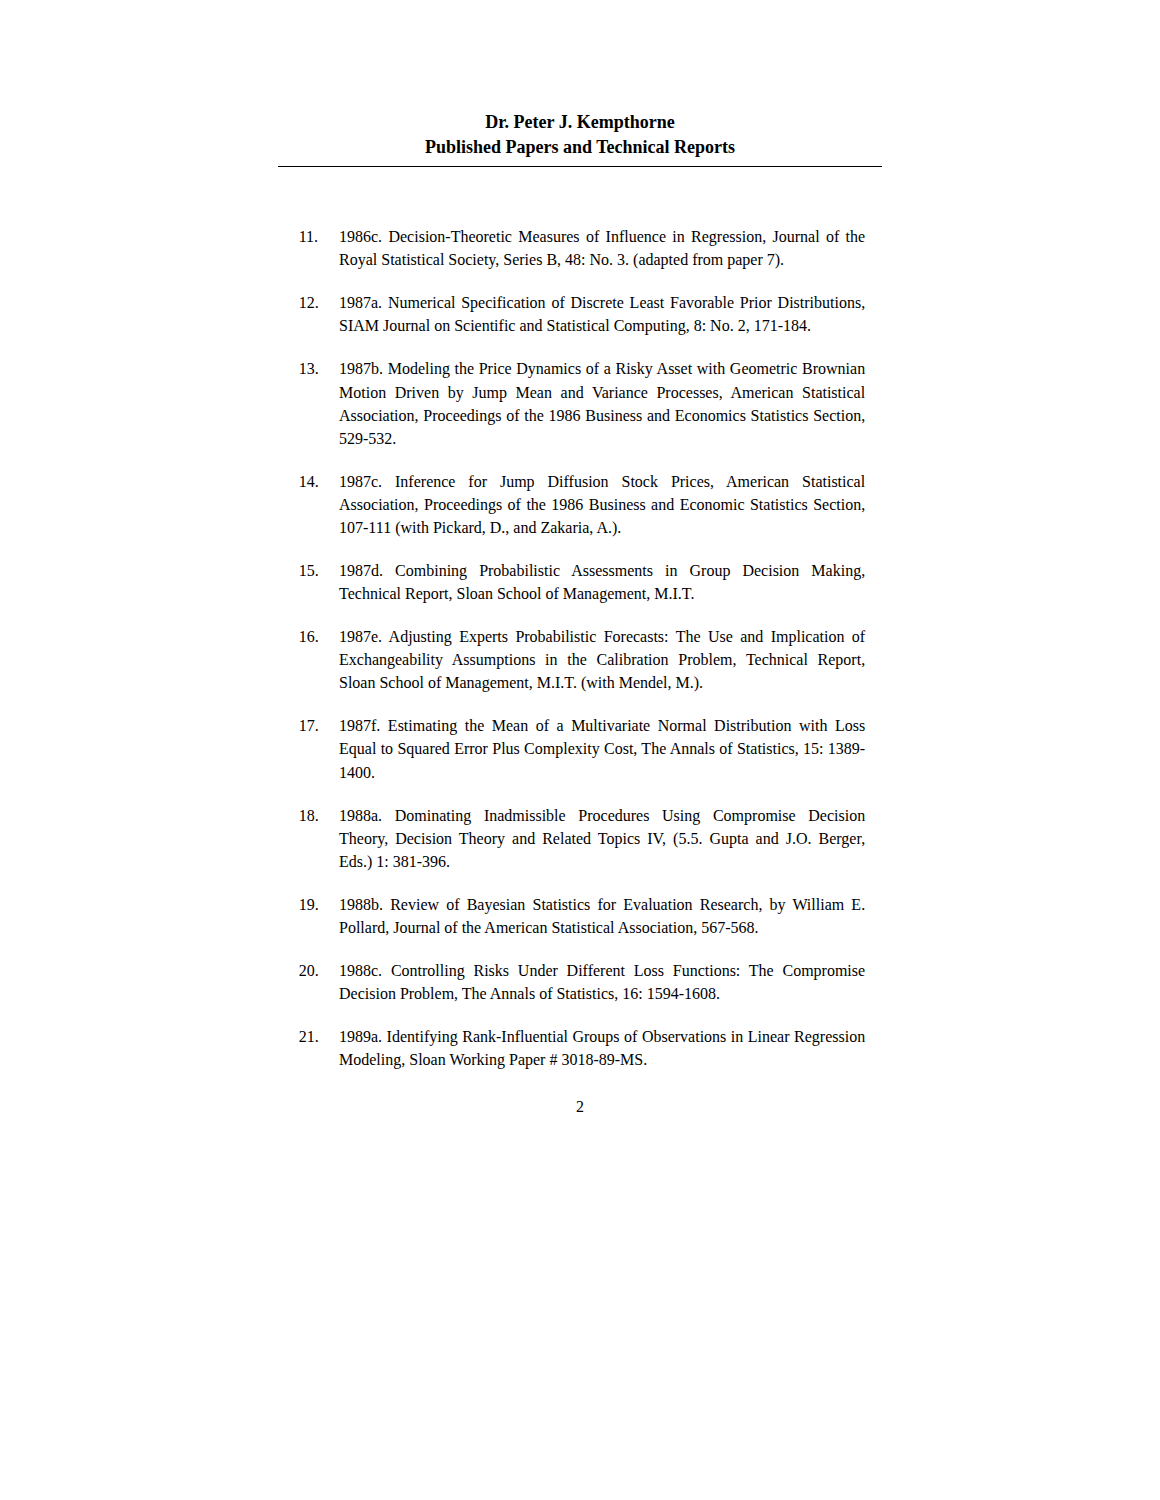Dr. Peter J. Kempthorne
Published Papers and Technical Reports
11. 1986c. Decision-Theoretic Measures of Influence in Regression, Journal of the Royal Statistical Society, Series B, 48: No. 3. (adapted from paper 7).
12. 1987a. Numerical Specification of Discrete Least Favorable Prior Distributions, SIAM Journal on Scientific and Statistical Computing, 8: No. 2, 171-184.
13. 1987b. Modeling the Price Dynamics of a Risky Asset with Geometric Brownian Motion Driven by Jump Mean and Variance Processes, American Statistical Association, Proceedings of the 1986 Business and Economics Statistics Section, 529-532.
14. 1987c. Inference for Jump Diffusion Stock Prices, American Statistical Association, Proceedings of the 1986 Business and Economic Statistics Section, 107-111 (with Pickard, D., and Zakaria, A.).
15. 1987d. Combining Probabilistic Assessments in Group Decision Making, Technical Report, Sloan School of Management, M.I.T.
16. 1987e. Adjusting Experts Probabilistic Forecasts: The Use and Implication of Exchangeability Assumptions in the Calibration Problem, Technical Report, Sloan School of Management, M.I.T. (with Mendel, M.).
17. 1987f. Estimating the Mean of a Multivariate Normal Distribution with Loss Equal to Squared Error Plus Complexity Cost, The Annals of Statistics, 15: 1389-1400.
18. 1988a. Dominating Inadmissible Procedures Using Compromise Decision Theory, Decision Theory and Related Topics IV, (5.5. Gupta and J.O. Berger, Eds.) 1: 381-396.
19. 1988b. Review of Bayesian Statistics for Evaluation Research, by William E. Pollard, Journal of the American Statistical Association, 567-568.
20. 1988c. Controlling Risks Under Different Loss Functions: The Compromise Decision Problem, The Annals of Statistics, 16: 1594-1608.
21. 1989a. Identifying Rank-Influential Groups of Observations in Linear Regression Modeling, Sloan Working Paper # 3018-89-MS.
2